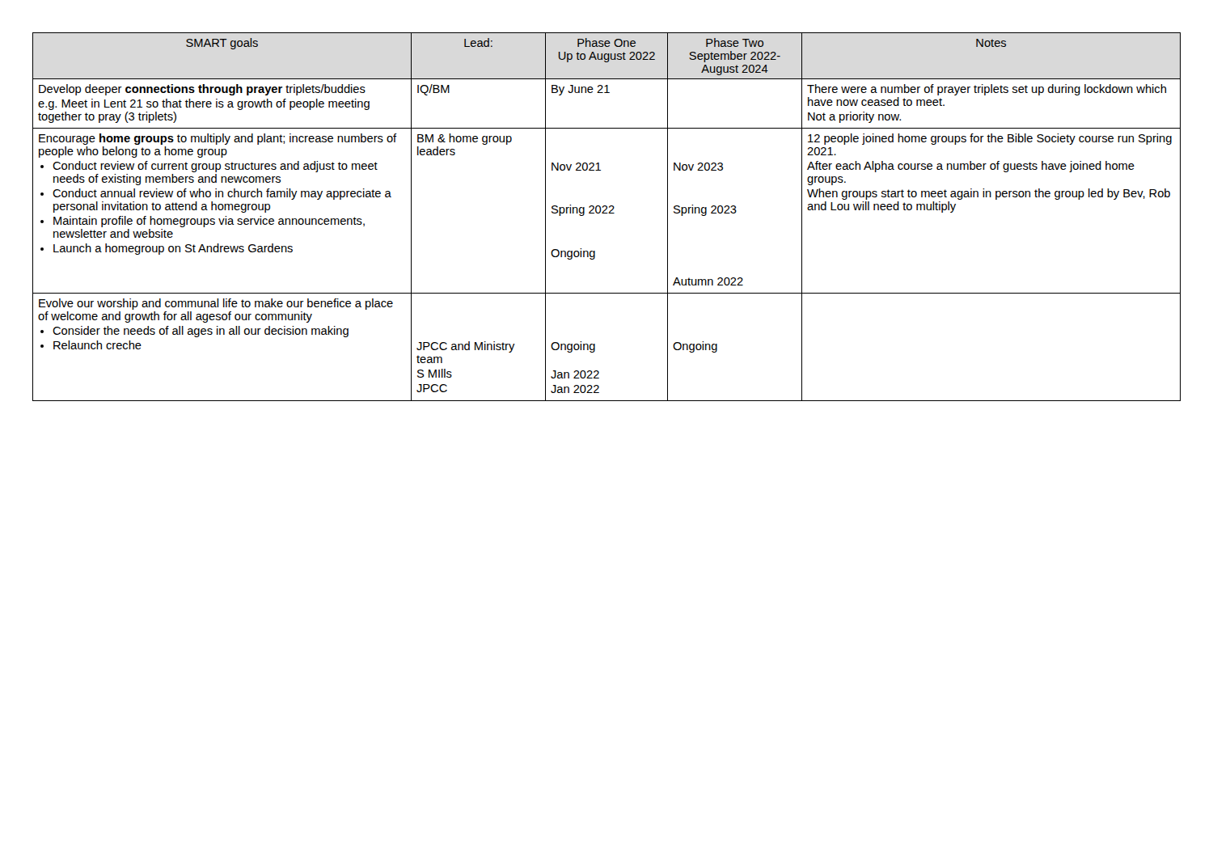| SMART goals | Lead: | Phase One Up to August 2022 | Phase Two September 2022-August 2024 | Notes |
| --- | --- | --- | --- | --- |
| Develop deeper connections through prayer triplets/buddies e.g. Meet in Lent 21 so that there is a growth of people meeting together to pray (3 triplets) | IQ/BM | By June 21 | | There were a number of prayer triplets set up during lockdown which have now ceased to meet. Not a priority now. |
| Encourage home groups to multiply and plant; increase numbers of people who belong to a home group Conduct review of current group structures and adjust to meet needs of existing members and newcomers Conduct annual review of who in church family may appreciate a personal invitation to attend a homegroup Maintain profile of homegroups via service announcements, newsletter and website Launch a homegroup on St Andrews Gardens | BM & home group leaders | Nov 2021 Spring 2022 Ongoing | Nov 2023 Spring 2023 Autumn 2022 | 12 people joined home groups for the Bible Society course run Spring 2021. After each Alpha course a number of guests have joined home groups. When groups start to meet again in person the group led by Bev, Rob and Lou will need to multiply |
| Evolve our worship and communal life to make our benefice a place of welcome and growth for all agesof our community Consider the needs of all ages in all our decision making Relaunch creche | JPCC and Ministry team S MIlls JPCC | Ongoing Jan 2022 Jan 2022 | Ongoing | |